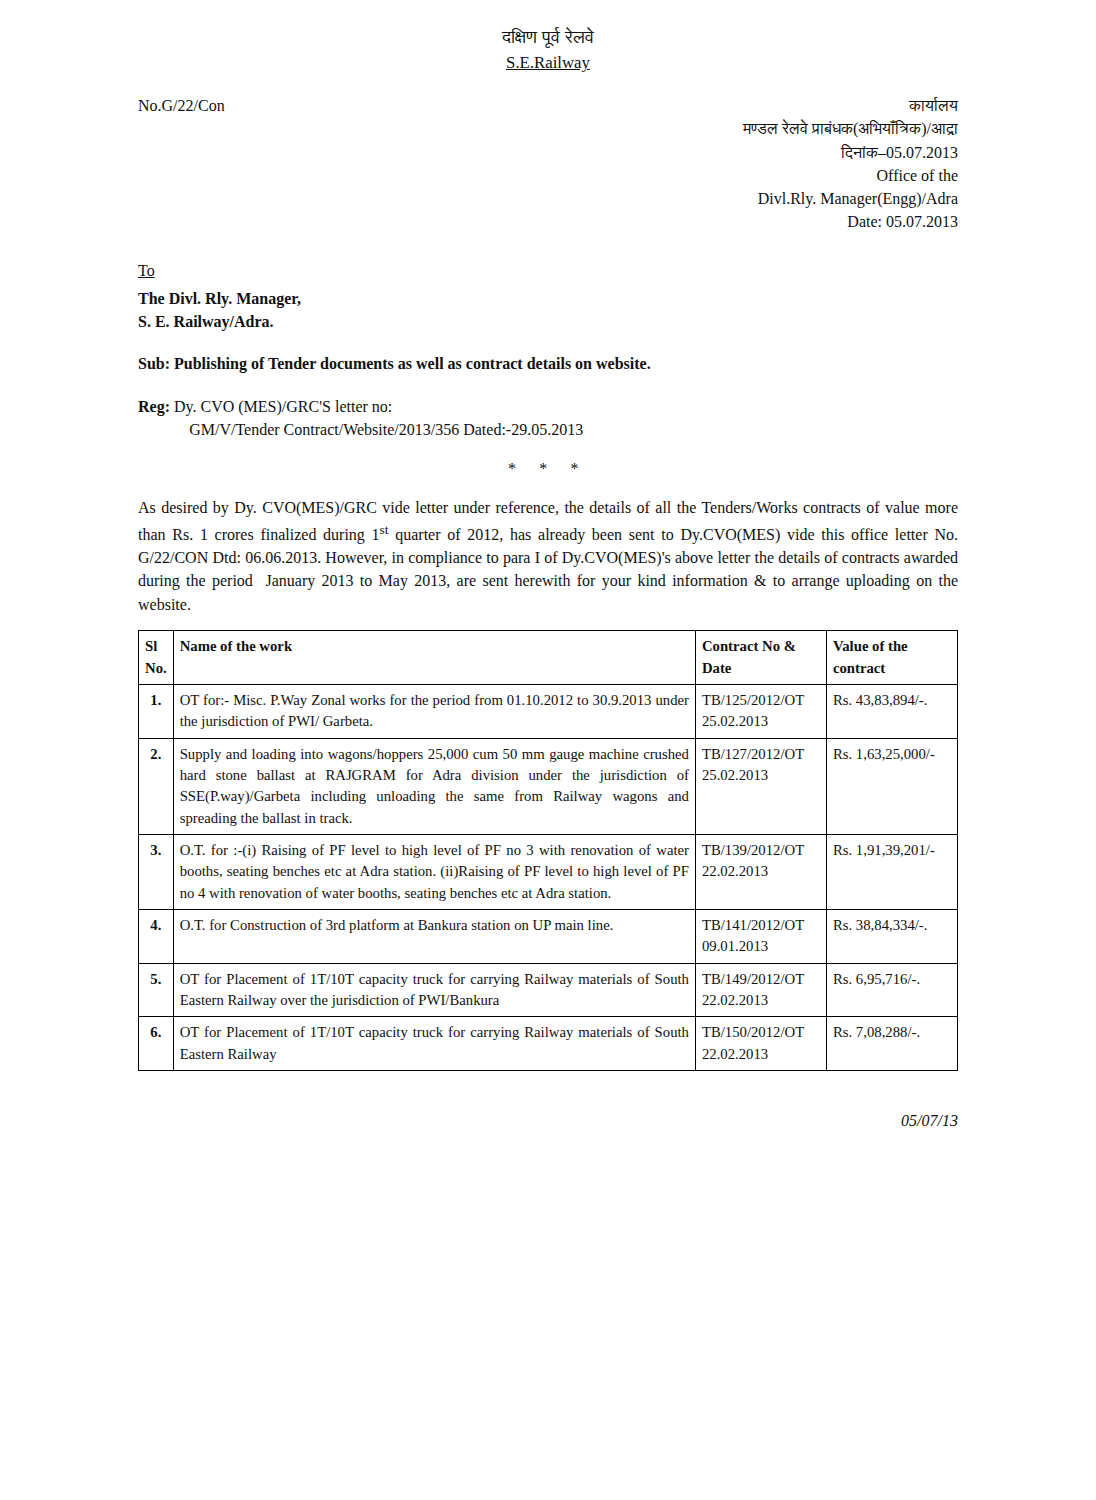दक्षिण पूर्व रेलवे
S.E.Railway
No.G/22/Con
कार्यालय
मण्डल रेलवे प्राबंधक(अभियाँत्रिक)/आद्रा
दिनांक–05.07.2013
Office of the
Divl.Rly. Manager(Engg)/Adra
Date: 05.07.2013
To
The Divl. Rly. Manager,
S. E. Railway/Adra.
Sub: Publishing of Tender documents as well as contract details on website.
Reg: Dy. CVO (MES)/GRC'S letter no:
GM/V/Tender Contract/Website/2013/356 Dated:-29.05.2013
* * *
As desired by Dy. CVO(MES)/GRC vide letter under reference, the details of all the Tenders/Works contracts of value more than Rs. 1 crores finalized during 1st quarter of 2012, has already been sent to Dy.CVO(MES) vide this office letter No. G/22/CON Dtd: 06.06.2013. However, in compliance to para I of Dy.CVO(MES)'s above letter the details of contracts awarded during the period January 2013 to May 2013, are sent herewith for your kind information & to arrange uploading on the website.
| Sl No. | Name of the work | Contract No & Date | Value of the contract |
| --- | --- | --- | --- |
| 1. | OT for:- Misc. P.Way Zonal works for the period from 01.10.2012 to 30.9.2013 under the jurisdiction of PWI/ Garbeta. | TB/125/2012/OT 25.02.2013 | Rs. 43,83,894/-. |
| 2. | Supply and loading into wagons/hoppers 25,000 cum 50 mm gauge machine crushed hard stone ballast at RAJGRAM for Adra division under the jurisdiction of SSE(P.way)/Garbeta including unloading the same from Railway wagons and spreading the ballast in track. | TB/127/2012/OT 25.02.2013 | Rs. 1,63,25,000/- |
| 3. | O.T. for :-(i) Raising of PF level to high level of PF no 3 with renovation of water booths, seating benches etc at Adra station. (ii)Raising of PF level to high level of PF no 4 with renovation of water booths, seating benches etc at Adra station. | TB/139/2012/OT 22.02.2013 | Rs. 1,91,39,201/- |
| 4. | O.T. for Construction of 3rd platform at Bankura station on UP main line. | TB/141/2012/OT 09.01.2013 | Rs. 38,84,334/-. |
| 5. | OT for Placement of 1T/10T capacity truck for carrying Railway materials of South Eastern Railway over the jurisdiction of PWI/Bankura | TB/149/2012/OT 22.02.2013 | Rs. 6,95,716/-. |
| 6. | OT for Placement of 1T/10T capacity truck for carrying Railway materials of South Eastern Railway | TB/150/2012/OT 22.02.2013 | Rs. 7,08,288/-. |
05/07/13